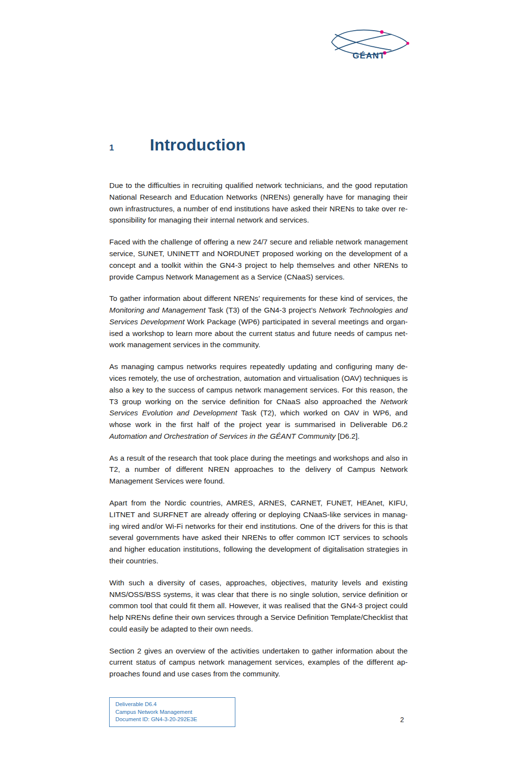GÉANT
1 Introduction
Due to the difficulties in recruiting qualified network technicians, and the good reputation National Research and Education Networks (NRENs) generally have for managing their own infrastructures, a number of end institutions have asked their NRENs to take over responsibility for managing their internal network and services.
Faced with the challenge of offering a new 24/7 secure and reliable network management service, SUNET, UNINETT and NORDUNET proposed working on the development of a concept and a toolkit within the GN4-3 project to help themselves and other NRENs to provide Campus Network Management as a Service (CNaaS) services.
To gather information about different NRENs’ requirements for these kind of services, the Monitoring and Management Task (T3) of the GN4-3 project’s Network Technologies and Services Development Work Package (WP6) participated in several meetings and organised a workshop to learn more about the current status and future needs of campus network management services in the community.
As managing campus networks requires repeatedly updating and configuring many devices remotely, the use of orchestration, automation and virtualisation (OAV) techniques is also a key to the success of campus network management services. For this reason, the T3 group working on the service definition for CNaaS also approached the Network Services Evolution and Development Task (T2), which worked on OAV in WP6, and whose work in the first half of the project year is summarised in Deliverable D6.2 Automation and Orchestration of Services in the GÉANT Community [D6.2].
As a result of the research that took place during the meetings and workshops and also in T2, a number of different NREN approaches to the delivery of Campus Network Management Services were found.
Apart from the Nordic countries, AMRES, ARNES, CARNET, FUNET, HEAnet, KIFU, LITNET and SURFNET are already offering or deploying CNaaS-like services in managing wired and/or Wi-Fi networks for their end institutions. One of the drivers for this is that several governments have asked their NRENs to offer common ICT services to schools and higher education institutions, following the development of digitalisation strategies in their countries.
With such a diversity of cases, approaches, objectives, maturity levels and existing NMS/OSS/BSS systems, it was clear that there is no single solution, service definition or common tool that could fit them all. However, it was realised that the GN4-3 project could help NRENs define their own services through a Service Definition Template/Checklist that could easily be adapted to their own needs.
Section 2 gives an overview of the activities undertaken to gather information about the current status of campus network management services, examples of the different approaches found and use cases from the community.
Deliverable D6.4
Campus Network Management
Document ID: GN4-3-20-292E3E
2